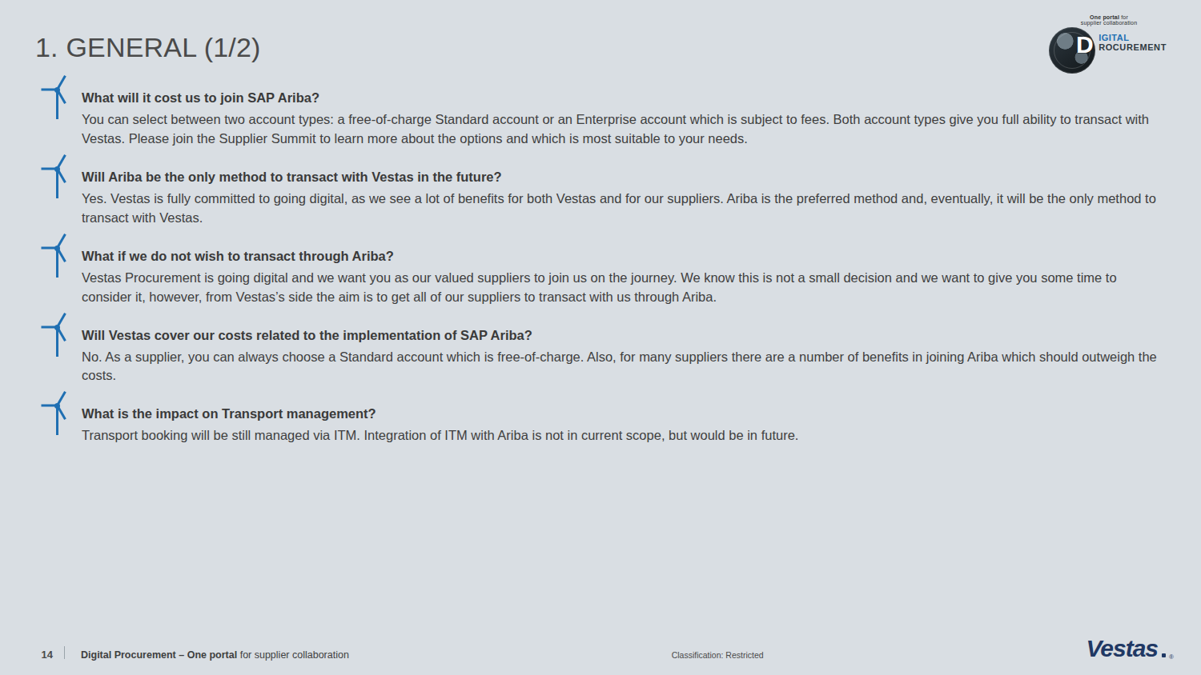One portal for
supplier collaboration
D IGITAL ROCUREMENT
1. GENERAL (1/2)
What will it cost us to join SAP Ariba?
You can select between two account types: a free-of-charge Standard account or an Enterprise account which is subject to fees. Both account types give you full ability to transact with Vestas. Please join the Supplier Summit to learn more about the options and which is most suitable to your needs.
Will Ariba be the only method to transact with Vestas in the future?
Yes. Vestas is fully committed to going digital, as we see a lot of benefits for both Vestas and for our suppliers. Ariba is the preferred method and, eventually, it will be the only method to transact with Vestas.
What if we do not wish to transact through Ariba?
Vestas Procurement is going digital and we want you as our valued suppliers to join us on the journey. We know this is not a small decision and we want to give you some time to consider it, however, from Vestas’s side the aim is to get all of our suppliers to transact with us through Ariba.
Will Vestas cover our costs related to the implementation of SAP Ariba?
No. As a supplier, you can always choose a Standard account which is free-of-charge. Also, for many suppliers there are a number of benefits in joining Ariba which should outweigh the costs.
What is the impact on Transport management?
Transport booking will be still managed via ITM. Integration of ITM with Ariba is not in current scope, but would be in future.
14
Digital Procurement – One portal for supplier collaboration
Classification: Restricted
Vestas®